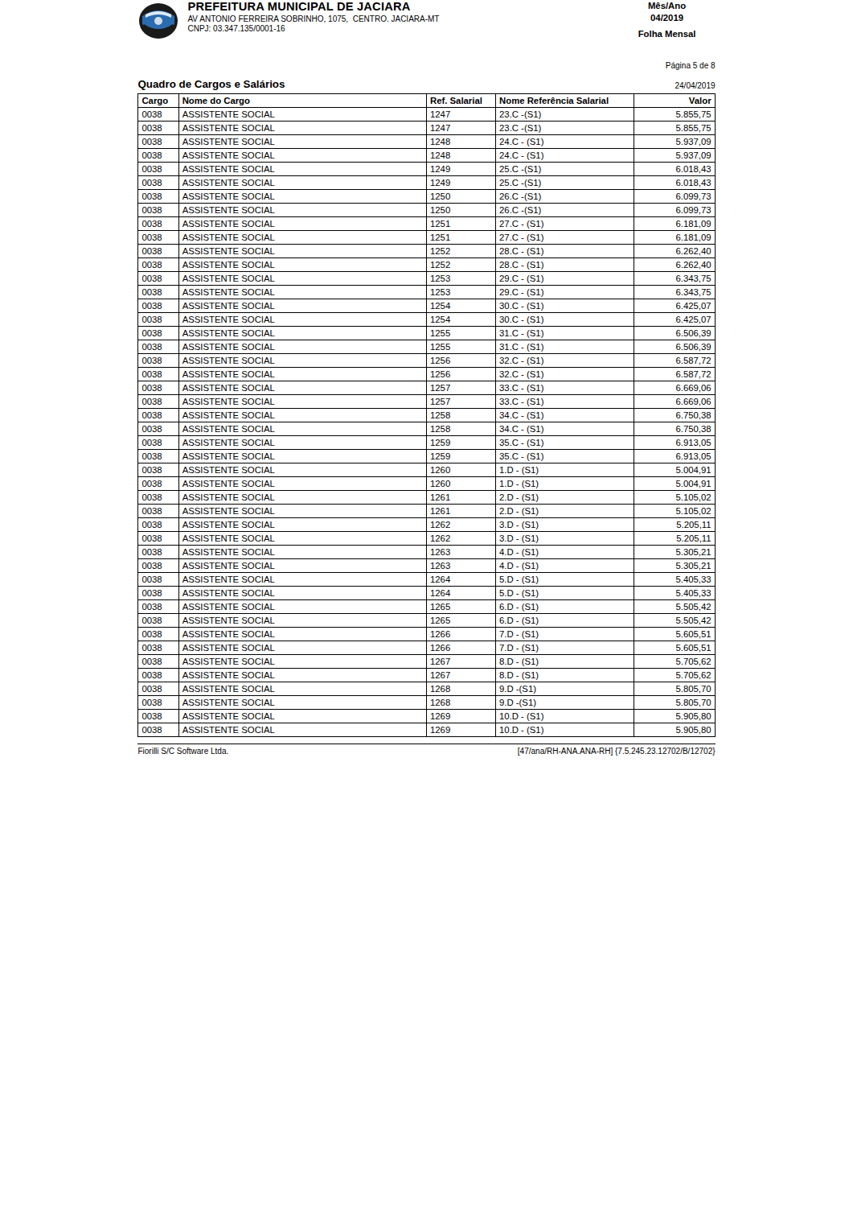PREFEITURA MUNICIPAL DE JACIARA
AV ANTONIO FERREIRA SOBRINHO, 1075, CENTRO. JACIARA-MT
CNPJ: 03.347.135/0001-16
Mês/Ano
04/2019
Folha Mensal
Página 5 de 8
Quadro de Cargos e Salários
24/04/2019
| Cargo | Nome do Cargo | Ref. Salarial | Nome Referência Salarial | Valor |
| --- | --- | --- | --- | --- |
| 0038 | ASSISTENTE SOCIAL | 1247 | 23.C -(S1) | 5.855,75 |
| 0038 | ASSISTENTE SOCIAL | 1247 | 23.C -(S1) | 5.855,75 |
| 0038 | ASSISTENTE SOCIAL | 1248 | 24.C - (S1) | 5.937,09 |
| 0038 | ASSISTENTE SOCIAL | 1248 | 24.C - (S1) | 5.937,09 |
| 0038 | ASSISTENTE SOCIAL | 1249 | 25.C -(S1) | 6.018,43 |
| 0038 | ASSISTENTE SOCIAL | 1249 | 25.C -(S1) | 6.018,43 |
| 0038 | ASSISTENTE SOCIAL | 1250 | 26.C -(S1) | 6.099,73 |
| 0038 | ASSISTENTE SOCIAL | 1250 | 26.C -(S1) | 6.099,73 |
| 0038 | ASSISTENTE SOCIAL | 1251 | 27.C - (S1) | 6.181,09 |
| 0038 | ASSISTENTE SOCIAL | 1251 | 27.C - (S1) | 6.181,09 |
| 0038 | ASSISTENTE SOCIAL | 1252 | 28.C - (S1) | 6.262,40 |
| 0038 | ASSISTENTE SOCIAL | 1252 | 28.C - (S1) | 6.262,40 |
| 0038 | ASSISTENTE SOCIAL | 1253 | 29.C - (S1) | 6.343,75 |
| 0038 | ASSISTENTE SOCIAL | 1253 | 29.C - (S1) | 6.343,75 |
| 0038 | ASSISTENTE SOCIAL | 1254 | 30.C - (S1) | 6.425,07 |
| 0038 | ASSISTENTE SOCIAL | 1254 | 30.C - (S1) | 6.425,07 |
| 0038 | ASSISTENTE SOCIAL | 1255 | 31.C - (S1) | 6.506,39 |
| 0038 | ASSISTENTE SOCIAL | 1255 | 31.C - (S1) | 6.506,39 |
| 0038 | ASSISTENTE SOCIAL | 1256 | 32.C - (S1) | 6.587,72 |
| 0038 | ASSISTENTE SOCIAL | 1256 | 32.C - (S1) | 6.587,72 |
| 0038 | ASSISTENTE SOCIAL | 1257 | 33.C - (S1) | 6.669,06 |
| 0038 | ASSISTENTE SOCIAL | 1257 | 33.C - (S1) | 6.669,06 |
| 0038 | ASSISTENTE SOCIAL | 1258 | 34.C - (S1) | 6.750,38 |
| 0038 | ASSISTENTE SOCIAL | 1258 | 34.C - (S1) | 6.750,38 |
| 0038 | ASSISTENTE SOCIAL | 1259 | 35.C - (S1) | 6.913,05 |
| 0038 | ASSISTENTE SOCIAL | 1259 | 35.C - (S1) | 6.913,05 |
| 0038 | ASSISTENTE SOCIAL | 1260 | 1.D - (S1) | 5.004,91 |
| 0038 | ASSISTENTE SOCIAL | 1260 | 1.D - (S1) | 5.004,91 |
| 0038 | ASSISTENTE SOCIAL | 1261 | 2.D - (S1) | 5.105,02 |
| 0038 | ASSISTENTE SOCIAL | 1261 | 2.D - (S1) | 5.105,02 |
| 0038 | ASSISTENTE SOCIAL | 1262 | 3.D - (S1) | 5.205,11 |
| 0038 | ASSISTENTE SOCIAL | 1262 | 3.D - (S1) | 5.205,11 |
| 0038 | ASSISTENTE SOCIAL | 1263 | 4.D - (S1) | 5.305,21 |
| 0038 | ASSISTENTE SOCIAL | 1263 | 4.D - (S1) | 5.305,21 |
| 0038 | ASSISTENTE SOCIAL | 1264 | 5.D - (S1) | 5.405,33 |
| 0038 | ASSISTENTE SOCIAL | 1264 | 5.D - (S1) | 5.405,33 |
| 0038 | ASSISTENTE SOCIAL | 1265 | 6.D - (S1) | 5.505,42 |
| 0038 | ASSISTENTE SOCIAL | 1265 | 6.D - (S1) | 5.505,42 |
| 0038 | ASSISTENTE SOCIAL | 1266 | 7.D - (S1) | 5.605,51 |
| 0038 | ASSISTENTE SOCIAL | 1266 | 7.D - (S1) | 5.605,51 |
| 0038 | ASSISTENTE SOCIAL | 1267 | 8.D - (S1) | 5.705,62 |
| 0038 | ASSISTENTE SOCIAL | 1267 | 8.D - (S1) | 5.705,62 |
| 0038 | ASSISTENTE SOCIAL | 1268 | 9.D -(S1) | 5.805,70 |
| 0038 | ASSISTENTE SOCIAL | 1268 | 9.D -(S1) | 5.805,70 |
| 0038 | ASSISTENTE SOCIAL | 1269 | 10.D - (S1) | 5.905,80 |
| 0038 | ASSISTENTE SOCIAL | 1269 | 10.D - (S1) | 5.905,80 |
Fiorilli S/C Software Ltda.
[47/ana/RH-ANA.ANA-RH] {7.5.245.23.12702/B/12702}